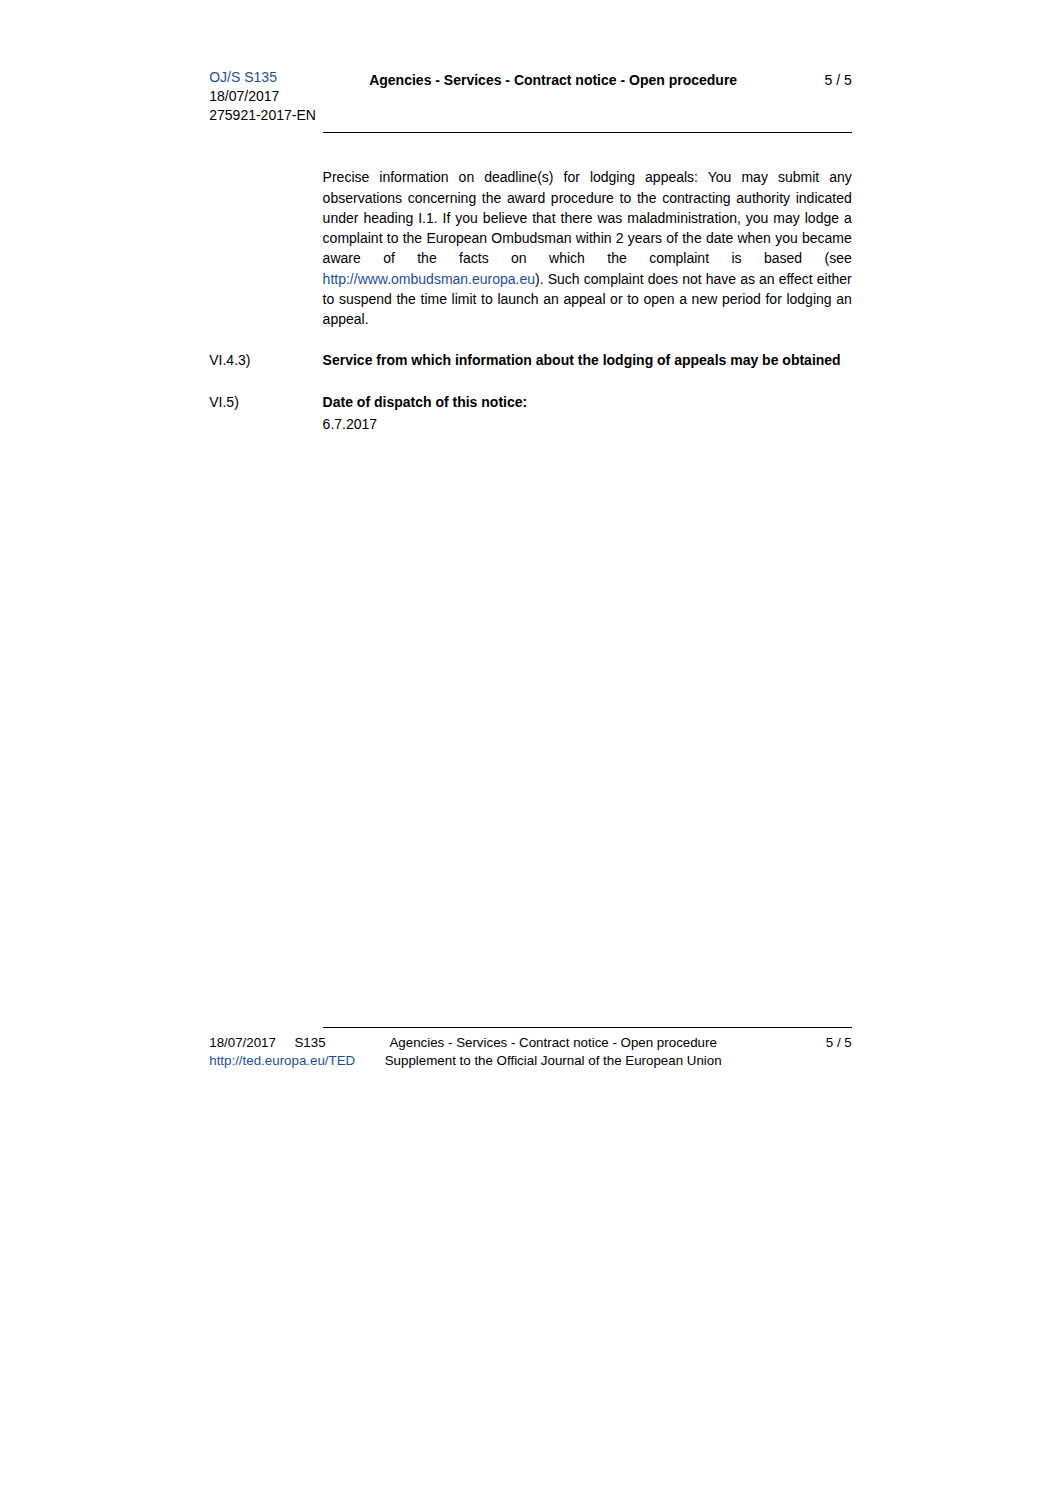OJ/S S135
18/07/2017
275921-2017-EN
Agencies - Services - Contract notice - Open procedure
5 / 5
Precise information on deadline(s) for lodging appeals: You may submit any observations concerning the award procedure to the contracting authority indicated under heading I.1. If you believe that there was maladministration, you may lodge a complaint to the European Ombudsman within 2 years of the date when you became aware of the facts on which the complaint is based (see http://www.ombudsman.europa.eu). Such complaint does not have as an effect either to suspend the time limit to launch an appeal or to open a new period for lodging an appeal.
VI.4.3)
Service from which information about the lodging of appeals may be obtained
VI.5)
Date of dispatch of this notice: 6.7.2017
18/07/2017 S135
http://ted.europa.eu/TED
Agencies - Services - Contract notice - Open procedure
Supplement to the Official Journal of the European Union
5 / 5